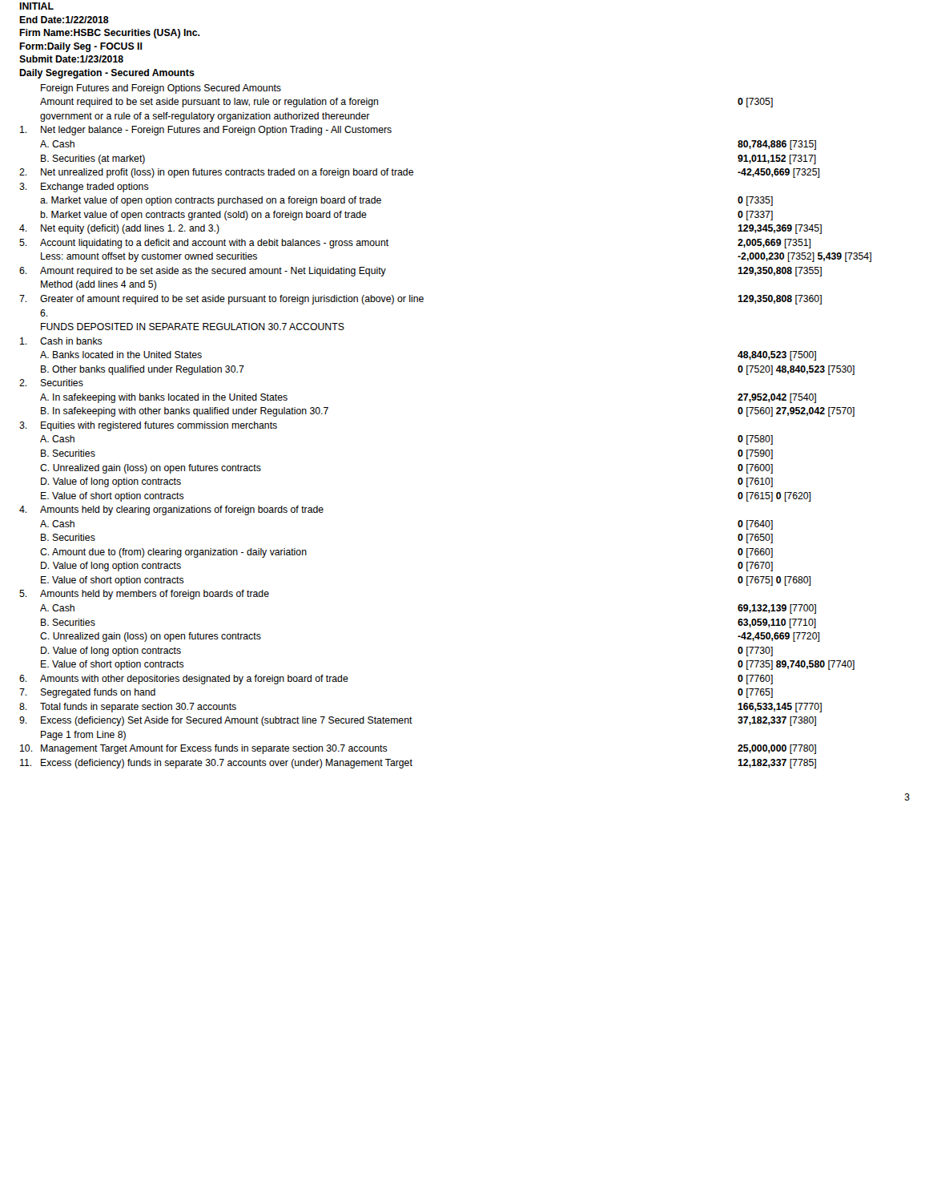INITIAL
End Date:1/22/2018
Firm Name:HSBC Securities (USA) Inc.
Form:Daily Seg - FOCUS II
Submit Date:1/23/2018
Daily Segregation - Secured Amounts
| | Foreign Futures and Foreign Options Secured Amounts | |
| | Amount required to be set aside pursuant to law, rule or regulation of a foreign | 0 [7305] |
| | government or a rule of a self-regulatory organization authorized thereunder | |
| 1. | Net ledger balance - Foreign Futures and Foreign Option Trading - All Customers | |
| | A. Cash | 80,784,886 [7315] |
| | B. Securities (at market) | 91,011,152 [7317] |
| 2. | Net unrealized profit (loss) in open futures contracts traded on a foreign board of trade | -42,450,669 [7325] |
| 3. | Exchange traded options | |
| | a. Market value of open option contracts purchased on a foreign board of trade | 0 [7335] |
| | b. Market value of open contracts granted (sold) on a foreign board of trade | 0 [7337] |
| 4. | Net equity (deficit) (add lines 1. 2. and 3.) | 129,345,369 [7345] |
| 5. | Account liquidating to a deficit and account with a debit balances - gross amount | 2,005,669 [7351] |
| | Less: amount offset by customer owned securities | -2,000,230 [7352] 5,439 [7354] |
| 6. | Amount required to be set aside as the secured amount - Net Liquidating Equity | 129,350,808 [7355] |
| | Method (add lines 4 and 5) | |
| 7. | Greater of amount required to be set aside pursuant to foreign jurisdiction (above) or line | 129,350,808 [7360] |
| | 6. | |
| | FUNDS DEPOSITED IN SEPARATE REGULATION 30.7 ACCOUNTS | |
| 1. | Cash in banks | |
| | A. Banks located in the United States | 48,840,523 [7500] |
| | B. Other banks qualified under Regulation 30.7 | 0 [7520] 48,840,523 [7530] |
| 2. | Securities | |
| | A. In safekeeping with banks located in the United States | 27,952,042 [7540] |
| | B. In safekeeping with other banks qualified under Regulation 30.7 | 0 [7560] 27,952,042 [7570] |
| 3. | Equities with registered futures commission merchants | |
| | A. Cash | 0 [7580] |
| | B. Securities | 0 [7590] |
| | C. Unrealized gain (loss) on open futures contracts | 0 [7600] |
| | D. Value of long option contracts | 0 [7610] |
| | E. Value of short option contracts | 0 [7615] 0 [7620] |
| 4. | Amounts held by clearing organizations of foreign boards of trade | |
| | A. Cash | 0 [7640] |
| | B. Securities | 0 [7650] |
| | C. Amount due to (from) clearing organization - daily variation | 0 [7660] |
| | D. Value of long option contracts | 0 [7670] |
| | E. Value of short option contracts | 0 [7675] 0 [7680] |
| 5. | Amounts held by members of foreign boards of trade | |
| | A. Cash | 69,132,139 [7700] |
| | B. Securities | 63,059,110 [7710] |
| | C. Unrealized gain (loss) on open futures contracts | -42,450,669 [7720] |
| | D. Value of long option contracts | 0 [7730] |
| | E. Value of short option contracts | 0 [7735] 89,740,580 [7740] |
| 6. | Amounts with other depositories designated by a foreign board of trade | 0 [7760] |
| 7. | Segregated funds on hand | 0 [7765] |
| 8. | Total funds in separate section 30.7 accounts | 166,533,145 [7770] |
| 9. | Excess (deficiency) Set Aside for Secured Amount (subtract line 7 Secured Statement | 37,182,337 [7380] |
| | Page 1 from Line 8) | |
| 10. | Management Target Amount for Excess funds in separate section 30.7 accounts | 25,000,000 [7780] |
| 11. | Excess (deficiency) funds in separate 30.7 accounts over (under) Management Target | 12,182,337 [7785] |
3